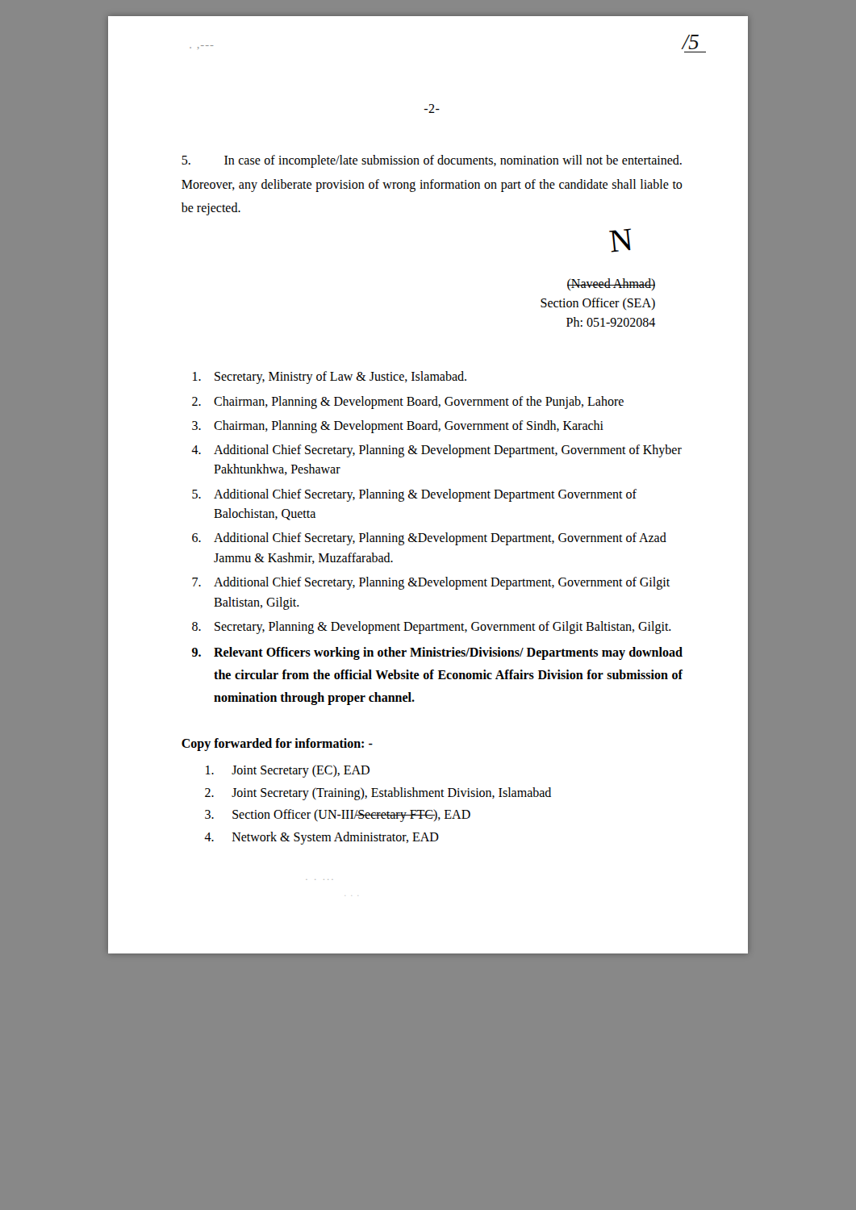/5
. ,---
-2-
5. In case of incomplete/late submission of documents, nomination will not be entertained. Moreover, any deliberate provision of wrong information on part of the candidate shall liable to be rejected.
N (Naveed Ahmad)
Section Officer (SEA)
Ph: 051-9202084
Secretary, Ministry of Law & Justice, Islamabad.
Chairman, Planning & Development Board, Government of the Punjab, Lahore
Chairman, Planning & Development Board, Government of Sindh, Karachi
Additional Chief Secretary, Planning & Development Department, Government of Khyber Pakhtunkhwa, Peshawar
Additional Chief Secretary, Planning & Development Department Government of Balochistan, Quetta
Additional Chief Secretary, Planning &Development Department, Government of Azad Jammu & Kashmir, Muzaffarabad.
Additional Chief Secretary, Planning &Development Department, Government of Gilgit Baltistan, Gilgit.
Secretary, Planning & Development Department, Government of Gilgit Baltistan, Gilgit.
Relevant Officers working in other Ministries/Divisions/ Departments may download the circular from the official Website of Economic Affairs Division for submission of nomination through proper channel.
Copy forwarded for information: -
Joint Secretary (EC), EAD
Joint Secretary (Training), Establishment Division, Islamabad
Section Officer (UN-III/Secretary FTC), EAD
Network & System Administrator, EAD
. . ...
. . .